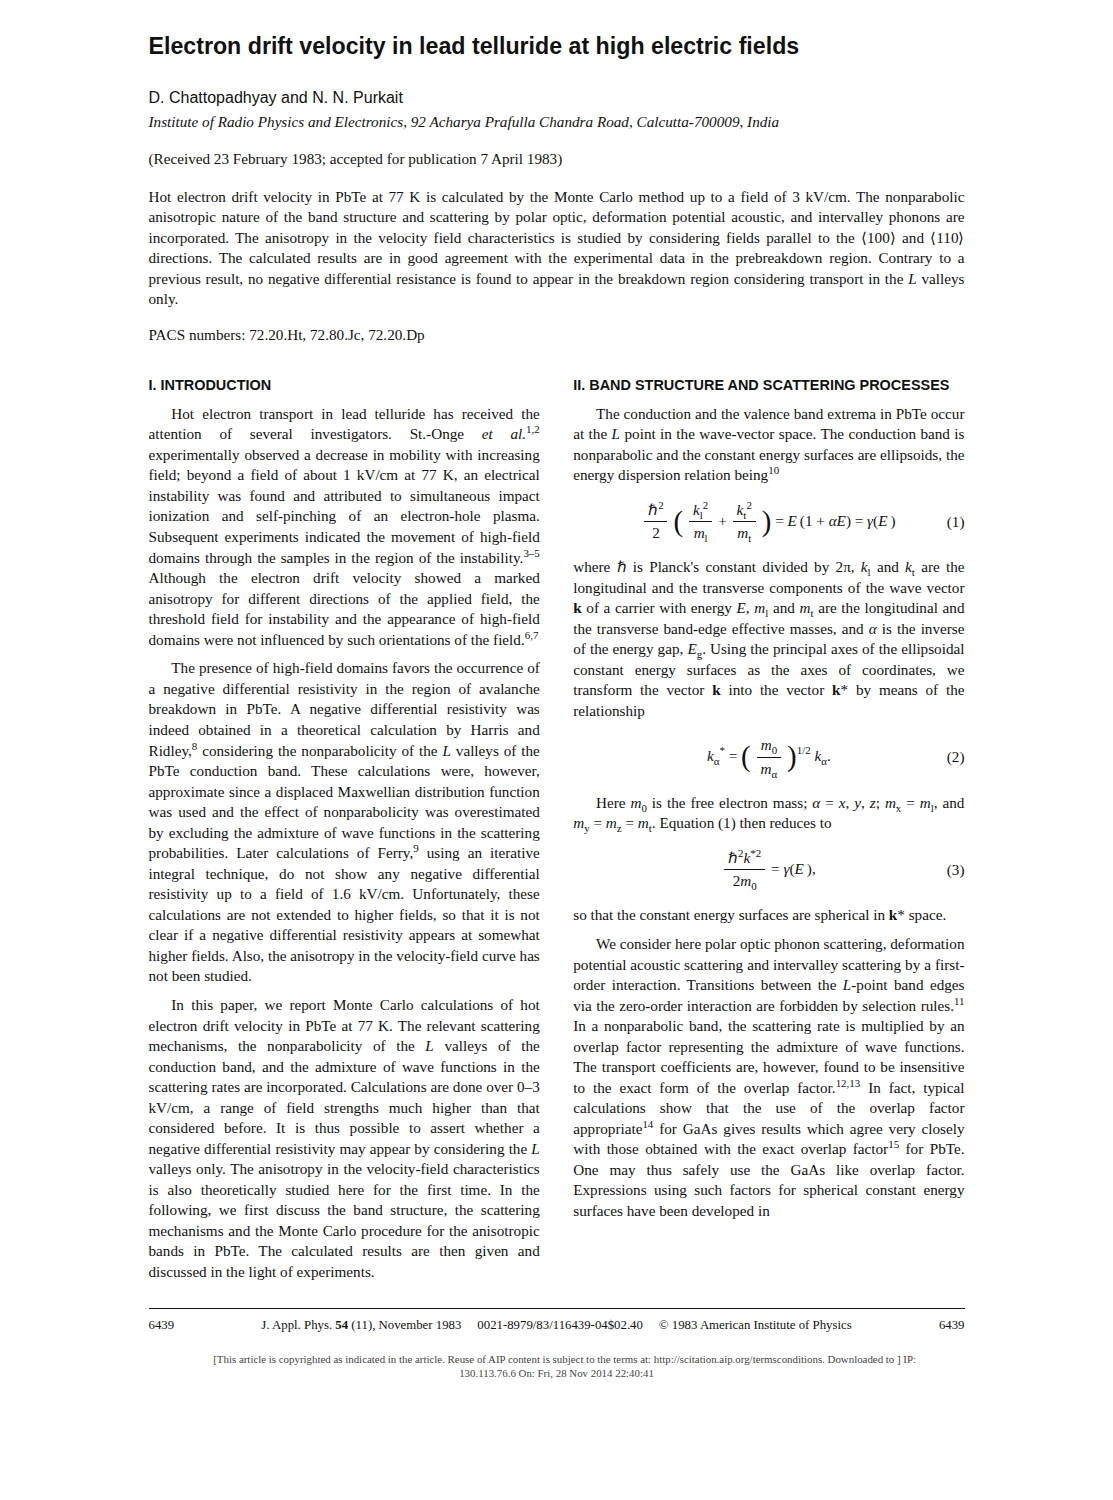Electron drift velocity in lead telluride at high electric fields
D. Chattopadhyay and N. N. Purkait
Institute of Radio Physics and Electronics, 92 Acharya Prafulla Chandra Road, Calcutta-700009, India
(Received 23 February 1983; accepted for publication 7 April 1983)
Hot electron drift velocity in PbTe at 77 K is calculated by the Monte Carlo method up to a field of 3 kV/cm. The nonparabolic anisotropic nature of the band structure and scattering by polar optic, deformation potential acoustic, and intervalley phonons are incorporated. The anisotropy in the velocity field characteristics is studied by considering fields parallel to the ⟨100⟩ and ⟨110⟩ directions. The calculated results are in good agreement with the experimental data in the prebreakdown region. Contrary to a previous result, no negative differential resistance is found to appear in the breakdown region considering transport in the L valleys only.
PACS numbers: 72.20.Ht, 72.80.Jc, 72.20.Dp
I. Introduction
Hot electron transport in lead telluride has received the attention of several investigators. St.-Onge et al.1,2 experimentally observed a decrease in mobility with increasing field; beyond a field of about 1 kV/cm at 77 K, an electrical instability was found and attributed to simultaneous impact ionization and self-pinching of an electron-hole plasma. Subsequent experiments indicated the movement of high-field domains through the samples in the region of the instability.3–5 Although the electron drift velocity showed a marked anisotropy for different directions of the applied field, the threshold field for instability and the appearance of high-field domains were not influenced by such orientations of the field.6,7
The presence of high-field domains favors the occurrence of a negative differential resistivity in the region of avalanche breakdown in PbTe. A negative differential resistivity was indeed obtained in a theoretical calculation by Harris and Ridley,8 considering the nonparabolicity of the L valleys of the PbTe conduction band. These calculations were, however, approximate since a displaced Maxwellian distribution function was used and the effect of nonparabolicity was overestimated by excluding the admixture of wave functions in the scattering probabilities. Later calculations of Ferry,9 using an iterative integral technique, do not show any negative differential resistivity up to a field of 1.6 kV/cm. Unfortunately, these calculations are not extended to higher fields, so that it is not clear if a negative differential resistivity appears at somewhat higher fields. Also, the anisotropy in the velocity-field curve has not been studied.
In this paper, we report Monte Carlo calculations of hot electron drift velocity in PbTe at 77 K. The relevant scattering mechanisms, the nonparabolicity of the L valleys of the conduction band, and the admixture of wave functions in the scattering rates are incorporated. Calculations are done over 0–3 kV/cm, a range of field strengths much higher than that considered before. It is thus possible to assert whether a negative differential resistivity may appear by considering the L valleys only. The anisotropy in the velocity-field characteristics is also theoretically studied here for the first time. In the following, we first discuss the band structure, the scattering mechanisms and the Monte Carlo procedure for the aniso­tropic bands in PbTe. The calculated results are then given and discussed in the light of experiments.
II. Band structure and scattering processes
The conduction and the valence band extrema in PbTe occur at the L point in the wave-vector space. The conduction band is nonparabolic and the constant energy surfaces are ellipsoids, the energy dispersion relation being10
ℏ22 ( kl2 ml + kt2 mt ) = E (1 + αE) = γ(E ) (1)
where ℏ is Planck's constant divided by 2π, kl and kt are the longitudinal and the transverse components of the wave vector k of a carrier with energy E, ml and mt are the longitudinal and the transverse band-edge effective masses, and α is the inverse of the energy gap, Eg. Using the principal axes of the ellipsoidal constant energy surfaces as the axes of coordinates, we transform the vector k into the vector k* by means of the relationship
kα* = ( m0 mα )1/2 kα. (2)
Here m0 is the free electron mass; α = x, y, z; mx = ml, and my = mz = mt. Equation (1) then reduces to
ℏ2k*22m0 = γ(E ), (3)
so that the constant energy surfaces are spherical in k* space.
We consider here polar optic phonon scattering, deformation potential acoustic scattering and intervalley scattering by a first-order interaction. Transitions between the L-point band edges via the zero-order interaction are forbidden by selection rules.11 In a nonparabolic band, the scattering rate is multiplied by an overlap factor representing the admixture of wave functions. The transport coefficients are, however, found to be insensitive to the exact form of the overlap factor.12,13 In fact, typical calculations show that the use of the overlap factor appropriate14 for GaAs gives results which agree very closely with those obtained with the exact overlap factor15 for PbTe. One may thus safely use the GaAs like overlap factor. Expressions using such factors for spherical constant energy surfaces have been developed in
6439 J. Appl. Phys. 54 (11), November 1983 0021-8979/83/116439-04$02.40 © 1983 American Institute of Physics 6439
[This article is copyrighted as indicated in the article. Reuse of AIP content is subject to the terms at: http://scitation.aip.org/termsconditions. Downloaded to ] IP:
130.113.76.6 On: Fri, 28 Nov 2014 22:40:41